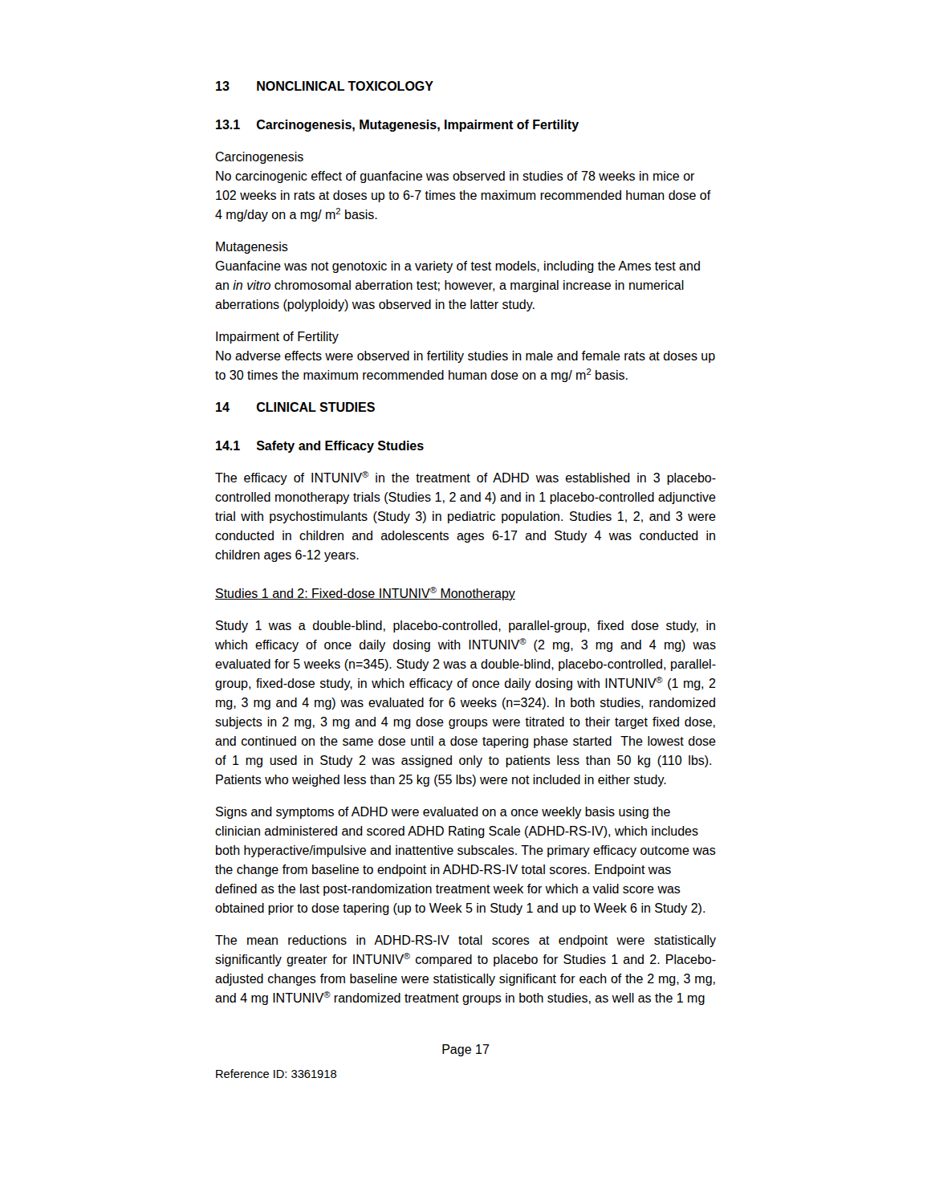13 NONCLINICAL TOXICOLOGY
13.1 Carcinogenesis, Mutagenesis, Impairment of Fertility
Carcinogenesis
No carcinogenic effect of guanfacine was observed in studies of 78 weeks in mice or 102 weeks in rats at doses up to 6-7 times the maximum recommended human dose of 4 mg/day on a mg/ m2 basis.
Mutagenesis
Guanfacine was not genotoxic in a variety of test models, including the Ames test and an in vitro chromosomal aberration test; however, a marginal increase in numerical aberrations (polyploidy) was observed in the latter study.
Impairment of Fertility
No adverse effects were observed in fertility studies in male and female rats at doses up to 30 times the maximum recommended human dose on a mg/ m2 basis.
14 CLINICAL STUDIES
14.1 Safety and Efficacy Studies
The efficacy of INTUNIV® in the treatment of ADHD was established in 3 placebo-controlled monotherapy trials (Studies 1, 2 and 4) and in 1 placebo-controlled adjunctive trial with psychostimulants (Study 3) in pediatric population. Studies 1, 2, and 3 were conducted in children and adolescents ages 6-17 and Study 4 was conducted in children ages 6-12 years.
Studies 1 and 2: Fixed-dose INTUNIV® Monotherapy
Study 1 was a double-blind, placebo-controlled, parallel-group, fixed dose study, in which efficacy of once daily dosing with INTUNIV® (2 mg, 3 mg and 4 mg) was evaluated for 5 weeks (n=345). Study 2 was a double-blind, placebo-controlled, parallel-group, fixed-dose study, in which efficacy of once daily dosing with INTUNIV® (1 mg, 2 mg, 3 mg and 4 mg) was evaluated for 6 weeks (n=324). In both studies, randomized subjects in 2 mg, 3 mg and 4 mg dose groups were titrated to their target fixed dose, and continued on the same dose until a dose tapering phase started The lowest dose of 1 mg used in Study 2 was assigned only to patients less than 50 kg (110 lbs). Patients who weighed less than 25 kg (55 lbs) were not included in either study.
Signs and symptoms of ADHD were evaluated on a once weekly basis using the clinician administered and scored ADHD Rating Scale (ADHD-RS-IV), which includes both hyperactive/impulsive and inattentive subscales. The primary efficacy outcome was the change from baseline to endpoint in ADHD-RS-IV total scores. Endpoint was defined as the last post-randomization treatment week for which a valid score was obtained prior to dose tapering (up to Week 5 in Study 1 and up to Week 6 in Study 2).
The mean reductions in ADHD-RS-IV total scores at endpoint were statistically significantly greater for INTUNIV® compared to placebo for Studies 1 and 2. Placebo-adjusted changes from baseline were statistically significant for each of the 2 mg, 3 mg, and 4 mg INTUNIV® randomized treatment groups in both studies, as well as the 1 mg
Page 17
Reference ID: 3361918